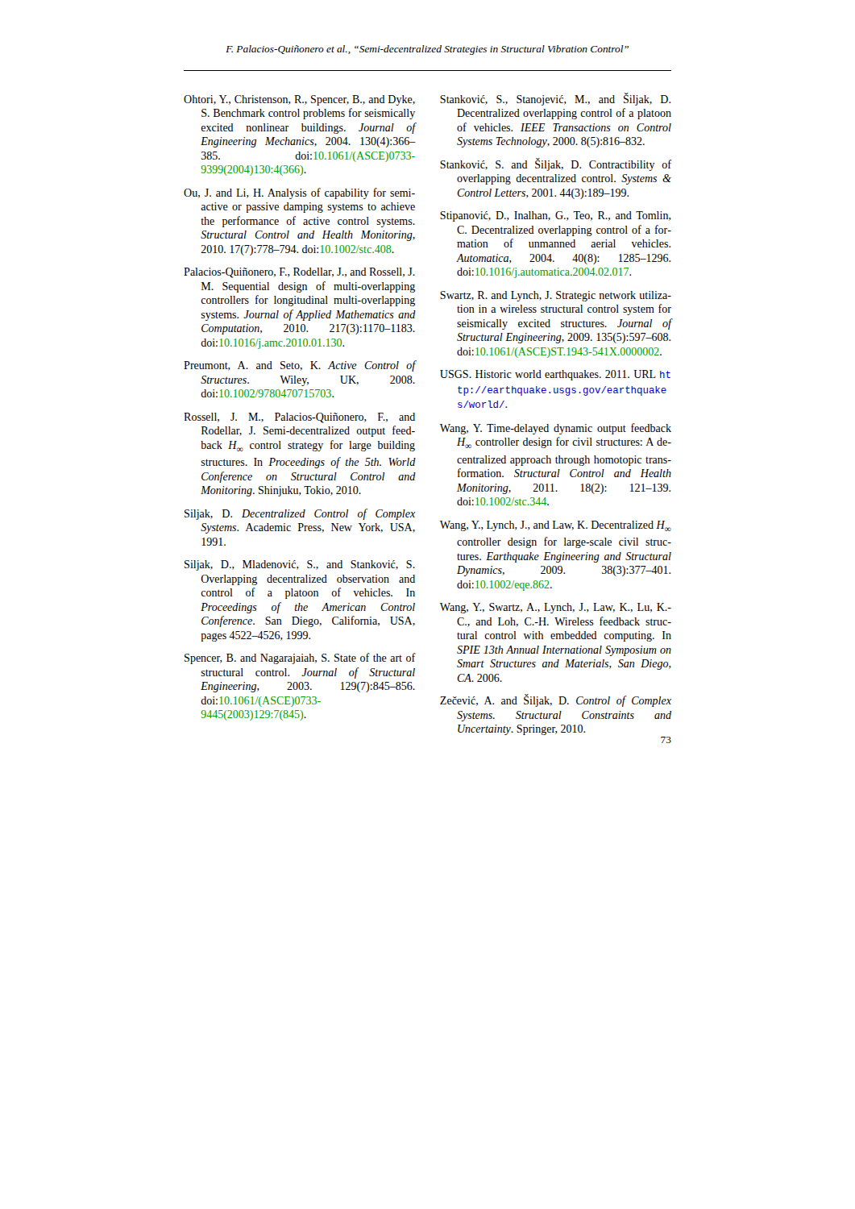F. Palacios-Quiñonero et al., “Semi-decentralized Strategies in Structural Vibration Control”
Ohtori, Y., Christenson, R., Spencer, B., and Dyke, S. Benchmark control problems for seismically excited nonlinear buildings. Journal of Engineering Mechanics, 2004. 130(4):366–385. doi:10.1061/(ASCE)0733-9399(2004)130:4(366).
Ou, J. and Li, H. Analysis of capability for semi-active or passive damping systems to achieve the performance of active control systems. Structural Control and Health Monitoring, 2010. 17(7):778–794. doi:10.1002/stc.408.
Palacios-Quiñonero, F., Rodellar, J., and Rossell, J. M. Sequential design of multi-overlapping controllers for longitudinal multi-overlapping systems. Journal of Applied Mathematics and Computation, 2010. 217(3):1170–1183. doi:10.1016/j.amc.2010.01.130.
Preumont, A. and Seto, K. Active Control of Structures. Wiley, UK, 2008. doi:10.1002/9780470715703.
Rossell, J. M., Palacios-Quiñonero, F., and Rodellar, J. Semi-decentralized output feedback H∞ control strategy for large building structures. In Proceedings of the 5th. World Conference on Structural Control and Monitoring. Shinjuku, Tokio, 2010.
Siljak, D. Decentralized Control of Complex Systems. Academic Press, New York, USA, 1991.
Siljak, D., Mladenović, S., and Stanković, S. Overlapping decentralized observation and control of a platoon of vehicles. In Proceedings of the American Control Conference. San Diego, California, USA, pages 4522–4526, 1999.
Spencer, B. and Nagarajaiah, S. State of the art of structural control. Journal of Structural Engineering, 2003. 129(7):845–856. doi:10.1061/(ASCE)0733-9445(2003)129:7(845).
Stanković, S., Stanojević, M., and Šiljak, D. Decentralized overlapping control of a platoon of vehicles. IEEE Transactions on Control Systems Technology, 2000. 8(5):816–832.
Stanković, S. and Šiljak, D. Contractibility of overlapping decentralized control. Systems & Control Letters, 2001. 44(3):189–199.
Stipanović, D., Inalhan, G., Teo, R., and Tomlin, C. Decentralized overlapping control of a formation of unmanned aerial vehicles. Automatica, 2004. 40(8): 1285–1296. doi:10.1016/j.automatica.2004.02.017.
Swartz, R. and Lynch, J. Strategic network utilization in a wireless structural control system for seismically excited structures. Journal of Structural Engineering, 2009. 135(5):597–608. doi:10.1061/(ASCE)ST.1943-541X.0000002.
USGS. Historic world earthquakes. 2011. URL http://earthquake.usgs.gov/earthquakes/world/.
Wang, Y. Time-delayed dynamic output feedback H∞ controller design for civil structures: A decentralized approach through homotopic transformation. Structural Control and Health Monitoring, 2011. 18(2): 121–139. doi:10.1002/stc.344.
Wang, Y., Lynch, J., and Law, K. Decentralized H∞ controller design for large-scale civil structures. Earthquake Engineering and Structural Dynamics, 2009. 38(3):377–401. doi:10.1002/eqe.862.
Wang, Y., Swartz, A., Lynch, J., Law, K., Lu, K.-C., and Loh, C.-H. Wireless feedback structural control with embedded computing. In SPIE 13th Annual International Symposium on Smart Structures and Materials, San Diego, CA. 2006.
Zečević, A. and Šiljak, D. Control of Complex Systems. Structural Constraints and Uncertainty. Springer, 2010.
73